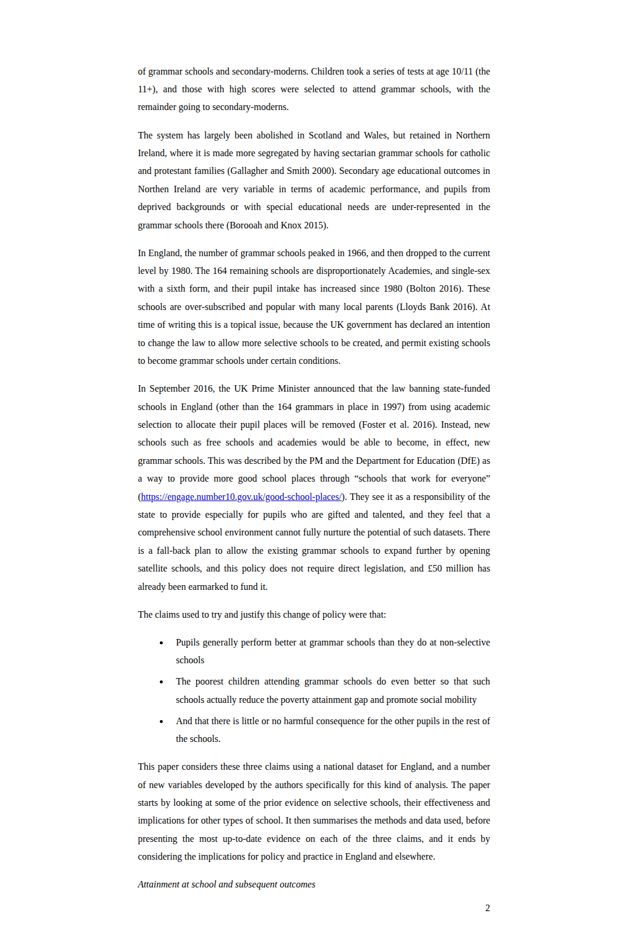of grammar schools and secondary-moderns. Children took a series of tests at age 10/11 (the 11+), and those with high scores were selected to attend grammar schools, with the remainder going to secondary-moderns.
The system has largely been abolished in Scotland and Wales, but retained in Northern Ireland, where it is made more segregated by having sectarian grammar schools for catholic and protestant families (Gallagher and Smith 2000). Secondary age educational outcomes in Northen Ireland are very variable in terms of academic performance, and pupils from deprived backgrounds or with special educational needs are under-represented in the grammar schools there (Borooah and Knox 2015).
In England, the number of grammar schools peaked in 1966, and then dropped to the current level by 1980. The 164 remaining schools are disproportionately Academies, and single-sex with a sixth form, and their pupil intake has increased since 1980 (Bolton 2016). These schools are over-subscribed and popular with many local parents (Lloyds Bank 2016). At time of writing this is a topical issue, because the UK government has declared an intention to change the law to allow more selective schools to be created, and permit existing schools to become grammar schools under certain conditions.
In September 2016, the UK Prime Minister announced that the law banning state-funded schools in England (other than the 164 grammars in place in 1997) from using academic selection to allocate their pupil places will be removed (Foster et al. 2016). Instead, new schools such as free schools and academies would be able to become, in effect, new grammar schools. This was described by the PM and the Department for Education (DfE) as a way to provide more good school places through “schools that work for everyone” (https://engage.number10.gov.uk/good-school-places/). They see it as a responsibility of the state to provide especially for pupils who are gifted and talented, and they feel that a comprehensive school environment cannot fully nurture the potential of such datasets. There is a fall-back plan to allow the existing grammar schools to expand further by opening satellite schools, and this policy does not require direct legislation, and £50 million has already been earmarked to fund it.
The claims used to try and justify this change of policy were that:
Pupils generally perform better at grammar schools than they do at non-selective schools
The poorest children attending grammar schools do even better so that such schools actually reduce the poverty attainment gap and promote social mobility
And that there is little or no harmful consequence for the other pupils in the rest of the schools.
This paper considers these three claims using a national dataset for England, and a number of new variables developed by the authors specifically for this kind of analysis. The paper starts by looking at some of the prior evidence on selective schools, their effectiveness and implications for other types of school. It then summarises the methods and data used, before presenting the most up-to-date evidence on each of the three claims, and it ends by considering the implications for policy and practice in England and elsewhere.
Attainment at school and subsequent outcomes
2